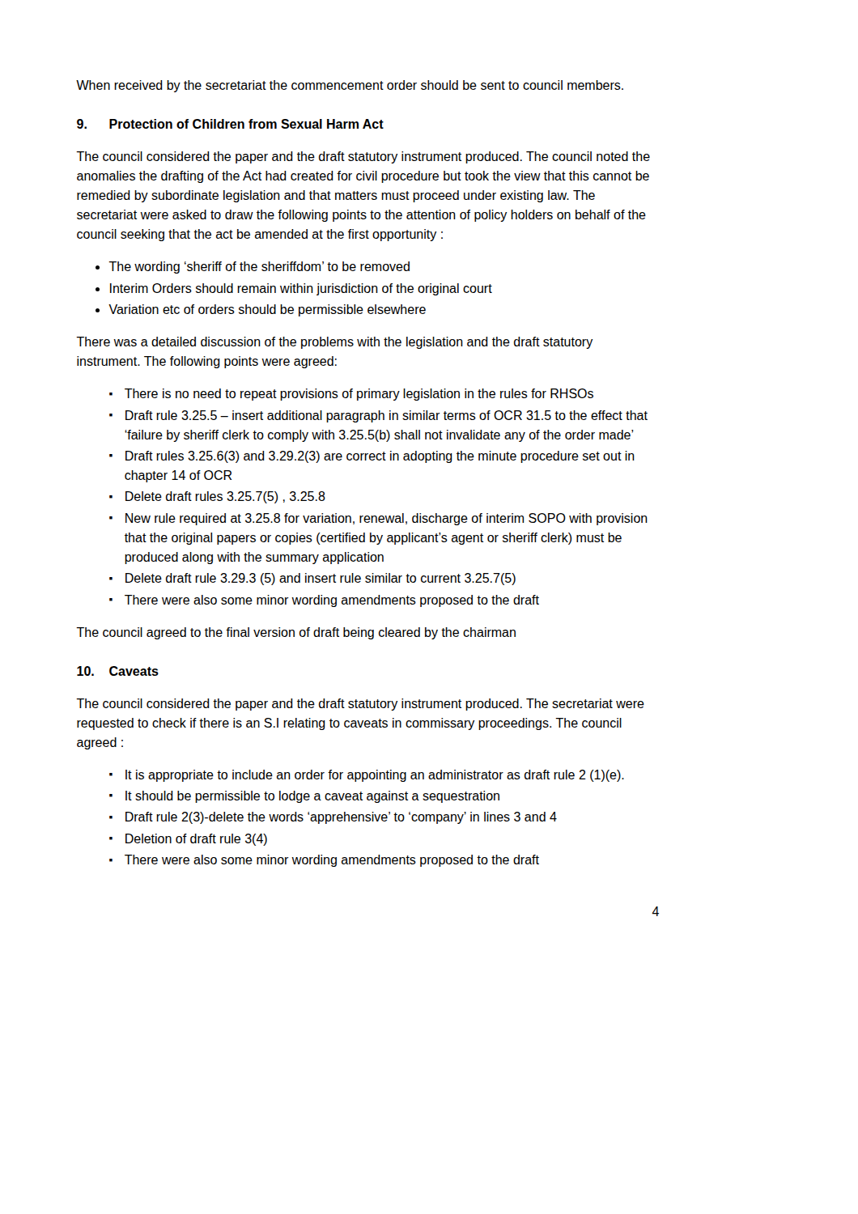When received by the secretariat the commencement order should be sent to council members.
9. Protection of Children from Sexual Harm Act
The council considered the paper and the draft statutory instrument produced. The council noted the anomalies the drafting of the Act had created for civil procedure but took the view that this cannot be remedied by subordinate legislation and that matters must proceed under existing law. The secretariat were asked to draw the following points to the attention of policy holders on behalf of the council seeking that the act be amended at the first opportunity :
The wording ‘sheriff of the sheriffdom’ to be removed
Interim Orders should remain within jurisdiction of the original court
Variation etc of orders should be permissible elsewhere
There was a detailed discussion of the problems with the legislation and the draft statutory instrument. The following points were agreed:
There is no need to repeat provisions of primary legislation in the rules for RHSOs
Draft rule 3.25.5 – insert additional paragraph in similar terms of OCR 31.5 to the effect that ‘failure by sheriff clerk to comply with 3.25.5(b) shall not invalidate any of the order made’
Draft rules 3.25.6(3) and 3.29.2(3) are correct in adopting the minute procedure set out in chapter 14 of OCR
Delete draft rules 3.25.7(5) , 3.25.8
New rule required at 3.25.8 for variation, renewal, discharge of interim SOPO with provision that the original papers or copies (certified by applicant’s agent or sheriff clerk) must be produced along with the summary application
Delete draft rule 3.29.3 (5) and insert rule similar to current 3.25.7(5)
There were also some minor wording amendments proposed to the draft
The council agreed to the final version of draft being cleared by the chairman
10. Caveats
The council considered the paper and the draft statutory instrument produced. The secretariat were requested to check if there is an S.I relating to caveats in commissary proceedings. The council agreed :
It is appropriate to include an order for appointing an administrator as draft rule 2 (1)(e).
It should be permissible to lodge a caveat against a sequestration
Draft rule 2(3)-delete the words ‘apprehensive’ to ‘company’ in lines 3 and 4
Deletion of draft rule 3(4)
There were also some minor wording amendments proposed to the draft
4